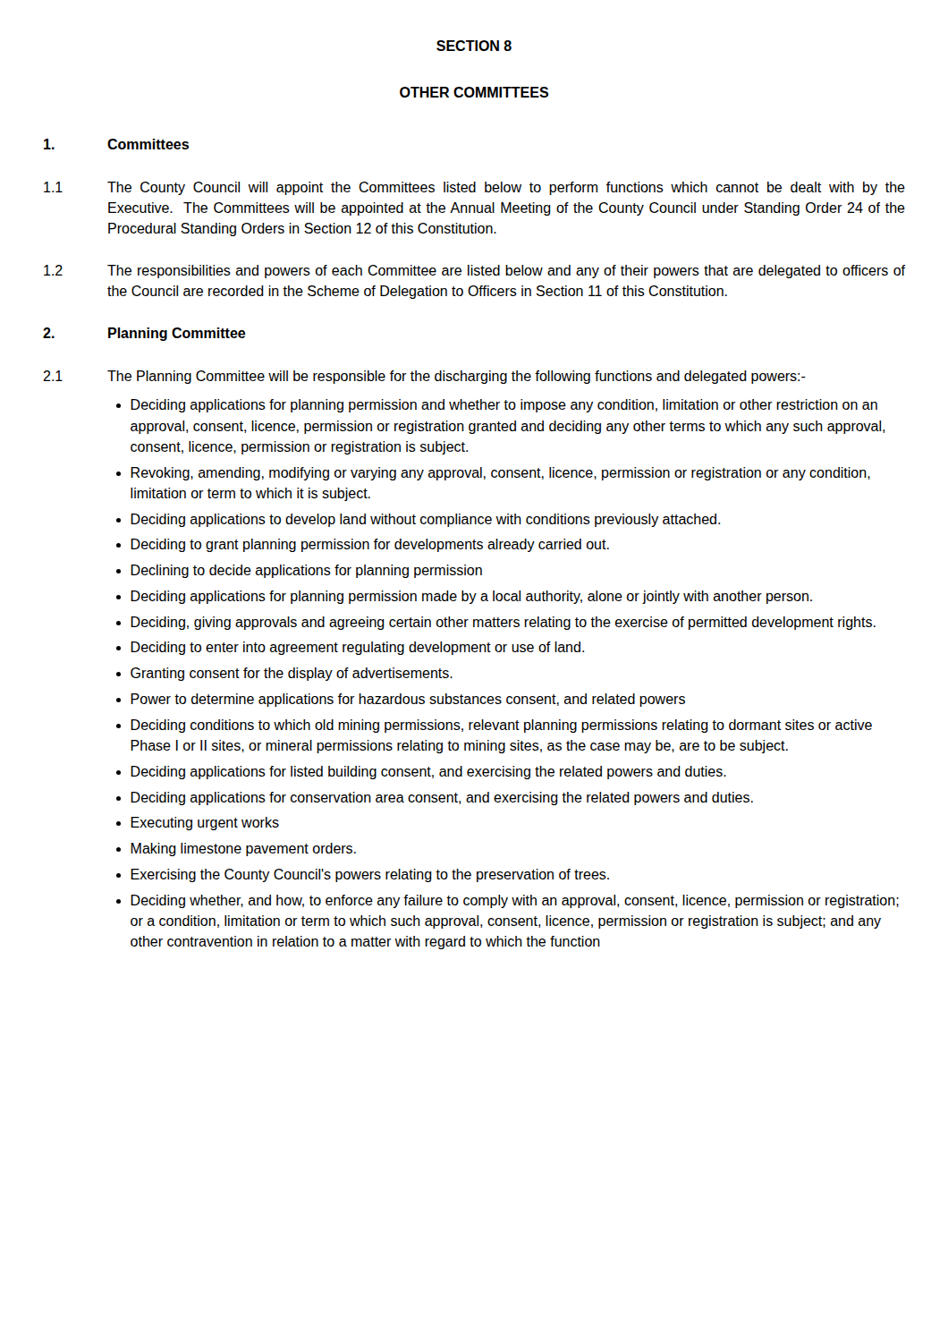SECTION 8
OTHER COMMITTEES
1.
Committees
1.1
The County Council will appoint the Committees listed below to perform functions which cannot be dealt with by the Executive. The Committees will be appointed at the Annual Meeting of the County Council under Standing Order 24 of the Procedural Standing Orders in Section 12 of this Constitution.
1.2
The responsibilities and powers of each Committee are listed below and any of their powers that are delegated to officers of the Council are recorded in the Scheme of Delegation to Officers in Section 11 of this Constitution.
2.
Planning Committee
2.1
The Planning Committee will be responsible for the discharging the following functions and delegated powers:-
Deciding applications for planning permission and whether to impose any condition, limitation or other restriction on an approval, consent, licence, permission or registration granted and deciding any other terms to which any such approval, consent, licence, permission or registration is subject.
Revoking, amending, modifying or varying any approval, consent, licence, permission or registration or any condition, limitation or term to which it is subject.
Deciding applications to develop land without compliance with conditions previously attached.
Deciding to grant planning permission for developments already carried out.
Declining to decide applications for planning permission
Deciding applications for planning permission made by a local authority, alone or jointly with another person.
Deciding, giving approvals and agreeing certain other matters relating to the exercise of permitted development rights.
Deciding to enter into agreement regulating development or use of land.
Granting consent for the display of advertisements.
Power to determine applications for hazardous substances consent, and related powers
Deciding conditions to which old mining permissions, relevant planning permissions relating to dormant sites or active Phase I or II sites, or mineral permissions relating to mining sites, as the case may be, are to be subject.
Deciding applications for listed building consent, and exercising the related powers and duties.
Deciding applications for conservation area consent, and exercising the related powers and duties.
Executing urgent works
Making limestone pavement orders.
Exercising the County Council's powers relating to the preservation of trees.
Deciding whether, and how, to enforce any failure to comply with an approval, consent, licence, permission or registration; or a condition, limitation or term to which such approval, consent, licence, permission or registration is subject; and any other contravention in relation to a matter with regard to which the function